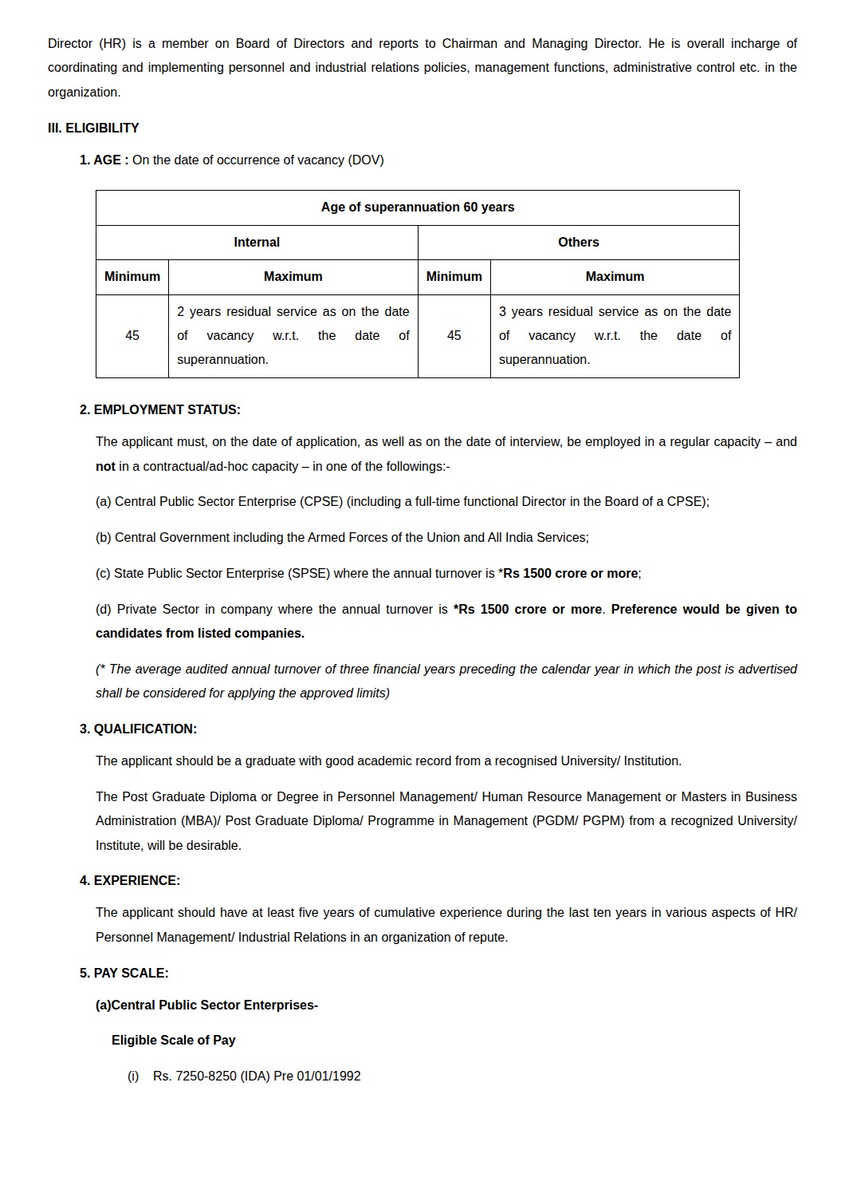Director (HR) is a member on Board of Directors and reports to Chairman and Managing Director. He is overall incharge of coordinating and implementing personnel and industrial relations policies, management functions, administrative control etc. in the organization.
III. ELIGIBILITY
1. AGE : On the date of occurrence of vacancy (DOV)
| Age of superannuation 60 years |
| --- |
| Internal | Others |
| Minimum | Maximum | Minimum | Maximum |
| 45 | 2 years residual service as on the date of vacancy w.r.t. the date of superannuation. | 45 | 3 years residual service as on the date of vacancy w.r.t. the date of superannuation. |
2. EMPLOYMENT STATUS:
The applicant must, on the date of application, as well as on the date of interview, be employed in a regular capacity – and not in a contractual/ad-hoc capacity – in one of the followings:-
(a) Central Public Sector Enterprise (CPSE) (including a full-time functional Director in the Board of a CPSE);
(b) Central Government including the Armed Forces of the Union and All India Services;
(c) State Public Sector Enterprise (SPSE) where the annual turnover is *Rs 1500 crore or more;
(d) Private Sector in company where the annual turnover is *Rs 1500 crore or more. Preference would be given to candidates from listed companies.
(* The average audited annual turnover of three financial years preceding the calendar year in which the post is advertised shall be considered for applying the approved limits)
3. QUALIFICATION:
The applicant should be a graduate with good academic record from a recognised University/ Institution.
The Post Graduate Diploma or Degree in Personnel Management/ Human Resource Management or Masters in Business Administration (MBA)/ Post Graduate Diploma/ Programme in Management (PGDM/ PGPM) from a recognized University/ Institute, will be desirable.
4. EXPERIENCE:
The applicant should have at least five years of cumulative experience during the last ten years in various aspects of HR/ Personnel Management/ Industrial Relations in an organization of repute.
5. PAY SCALE:
(a)Central Public Sector Enterprises-
Eligible Scale of Pay
(i) Rs. 7250-8250 (IDA) Pre 01/01/1992